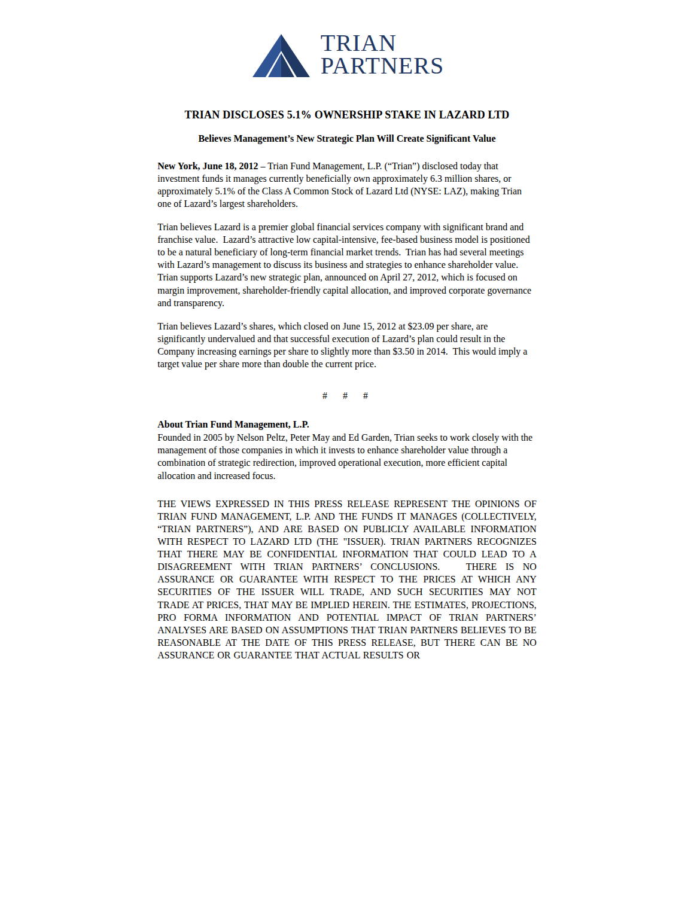TRIAN PARTNERS
TRIAN DISCLOSES 5.1% OWNERSHIP STAKE IN LAZARD LTD
Believes Management’s New Strategic Plan Will Create Significant Value
New York, June 18, 2012 – Trian Fund Management, L.P. (“Trian”) disclosed today that investment funds it manages currently beneficially own approximately 6.3 million shares, or approximately 5.1% of the Class A Common Stock of Lazard Ltd (NYSE: LAZ), making Trian one of Lazard’s largest shareholders.
Trian believes Lazard is a premier global financial services company with significant brand and franchise value. Lazard’s attractive low capital-intensive, fee-based business model is positioned to be a natural beneficiary of long-term financial market trends. Trian has had several meetings with Lazard’s management to discuss its business and strategies to enhance shareholder value. Trian supports Lazard’s new strategic plan, announced on April 27, 2012, which is focused on margin improvement, shareholder-friendly capital allocation, and improved corporate governance and transparency.
Trian believes Lazard’s shares, which closed on June 15, 2012 at $23.09 per share, are significantly undervalued and that successful execution of Lazard’s plan could result in the Company increasing earnings per share to slightly more than $3.50 in 2014. This would imply a target value per share more than double the current price.
# # #
About Trian Fund Management, L.P.
Founded in 2005 by Nelson Peltz, Peter May and Ed Garden, Trian seeks to work closely with the management of those companies in which it invests to enhance shareholder value through a combination of strategic redirection, improved operational execution, more efficient capital allocation and increased focus.
THE VIEWS EXPRESSED IN THIS PRESS RELEASE REPRESENT THE OPINIONS OF TRIAN FUND MANAGEMENT, L.P. AND THE FUNDS IT MANAGES (COLLECTIVELY, “TRIAN PARTNERS”), AND ARE BASED ON PUBLICLY AVAILABLE INFORMATION WITH RESPECT TO LAZARD LTD (THE "ISSUER). TRIAN PARTNERS RECOGNIZES THAT THERE MAY BE CONFIDENTIAL INFORMATION THAT COULD LEAD TO A DISAGREEMENT WITH TRIAN PARTNERS’ CONCLUSIONS. THERE IS NO ASSURANCE OR GUARANTEE WITH RESPECT TO THE PRICES AT WHICH ANY SECURITIES OF THE ISSUER WILL TRADE, AND SUCH SECURITIES MAY NOT TRADE AT PRICES, THAT MAY BE IMPLIED HEREIN. THE ESTIMATES, PROJECTIONS, PRO FORMA INFORMATION AND POTENTIAL IMPACT OF TRIAN PARTNERS’ ANALYSES ARE BASED ON ASSUMPTIONS THAT TRIAN PARTNERS BELIEVES TO BE REASONABLE AT THE DATE OF THIS PRESS RELEASE, BUT THERE CAN BE NO ASSURANCE OR GUARANTEE THAT ACTUAL RESULTS OR